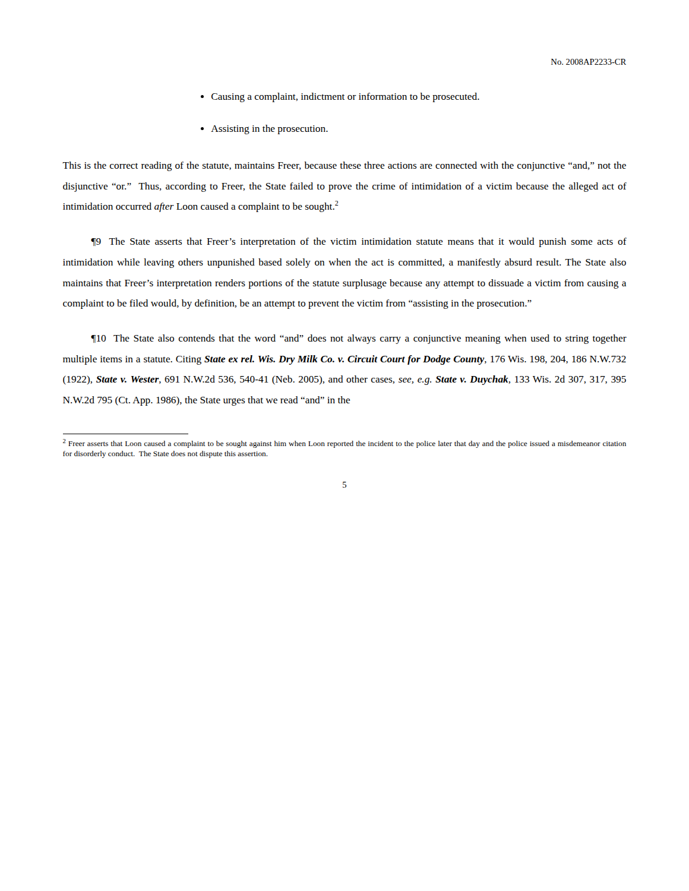No. 2008AP2233-CR
Causing a complaint, indictment or information to be prosecuted.
Assisting in the prosecution.
This is the correct reading of the statute, maintains Freer, because these three actions are connected with the conjunctive “and,” not the disjunctive “or.” Thus, according to Freer, the State failed to prove the crime of intimidation of a victim because the alleged act of intimidation occurred after Loon caused a complaint to be sought.2
¶9 The State asserts that Freer’s interpretation of the victim intimidation statute means that it would punish some acts of intimidation while leaving others unpunished based solely on when the act is committed, a manifestly absurd result. The State also maintains that Freer’s interpretation renders portions of the statute surplusage because any attempt to dissuade a victim from causing a complaint to be filed would, by definition, be an attempt to prevent the victim from “assisting in the prosecution.”
¶10 The State also contends that the word “and” does not always carry a conjunctive meaning when used to string together multiple items in a statute. Citing State ex rel. Wis. Dry Milk Co. v. Circuit Court for Dodge County, 176 Wis. 198, 204, 186 N.W.732 (1922), State v. Wester, 691 N.W.2d 536, 540-41 (Neb. 2005), and other cases, see, e.g. State v. Duychak, 133 Wis. 2d 307, 317, 395 N.W.2d 795 (Ct. App. 1986), the State urges that we read “and” in the
2 Freer asserts that Loon caused a complaint to be sought against him when Loon reported the incident to the police later that day and the police issued a misdemeanor citation for disorderly conduct. The State does not dispute this assertion.
5